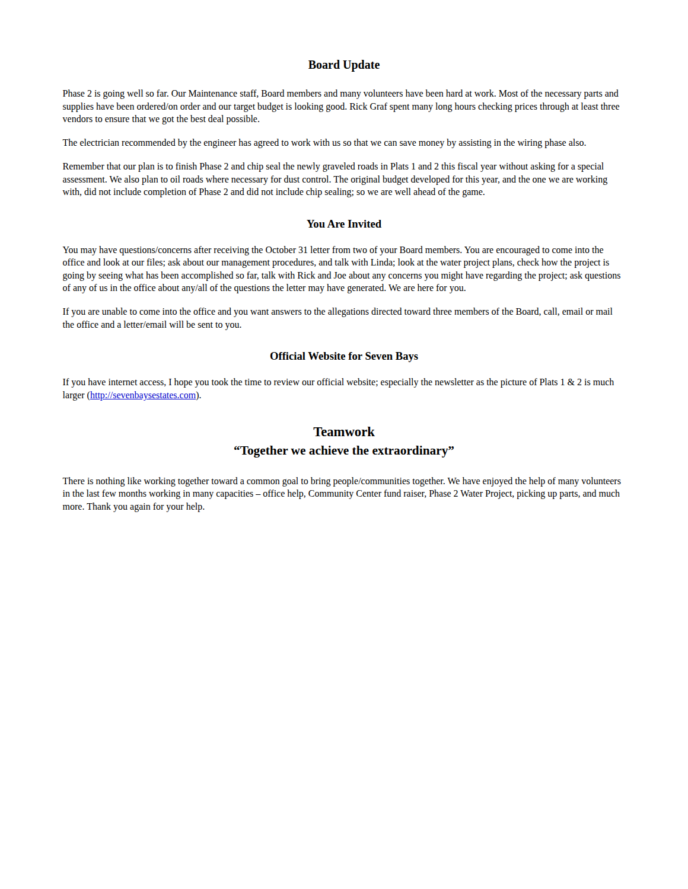Board Update
Phase 2 is going well so far. Our Maintenance staff, Board members and many volunteers have been hard at work. Most of the necessary parts and supplies have been ordered/on order and our target budget is looking good. Rick Graf spent many long hours checking prices through at least three vendors to ensure that we got the best deal possible.
The electrician recommended by the engineer has agreed to work with us so that we can save money by assisting in the wiring phase also.
Remember that our plan is to finish Phase 2 and chip seal the newly graveled roads in Plats 1 and 2 this fiscal year without asking for a special assessment. We also plan to oil roads where necessary for dust control. The original budget developed for this year, and the one we are working with, did not include completion of Phase 2 and did not include chip sealing; so we are well ahead of the game.
You Are Invited
You may have questions/concerns after receiving the October 31 letter from two of your Board members. You are encouraged to come into the office and look at our files; ask about our management procedures, and talk with Linda; look at the water project plans, check how the project is going by seeing what has been accomplished so far, talk with Rick and Joe about any concerns you might have regarding the project; ask questions of any of us in the office about any/all of the questions the letter may have generated. We are here for you.
If you are unable to come into the office and you want answers to the allegations directed toward three members of the Board, call, email or mail the office and a letter/email will be sent to you.
Official Website for Seven Bays
If you have internet access, I hope you took the time to review our official website; especially the newsletter as the picture of Plats 1 & 2 is much larger (http://sevenbaysestates.com).
Teamwork
“Together we achieve the extraordinary”
There is nothing like working together toward a common goal to bring people/communities together. We have enjoyed the help of many volunteers in the last few months working in many capacities – office help, Community Center fund raiser, Phase 2 Water Project, picking up parts, and much more. Thank you again for your help.